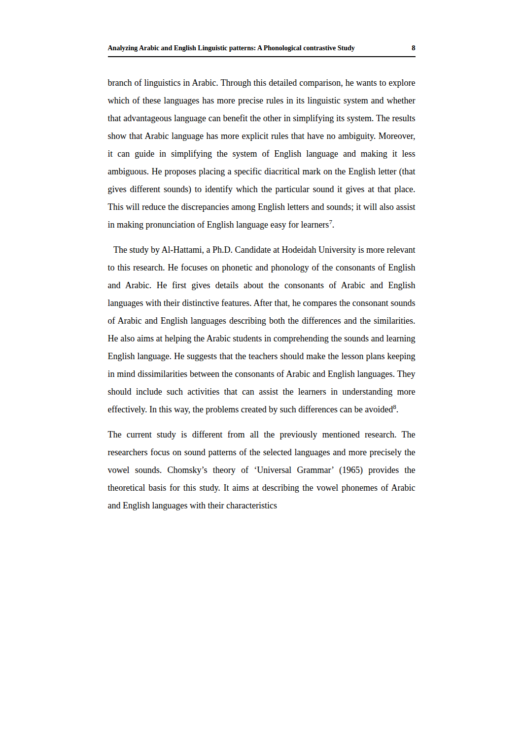Analyzing Arabic and English Linguistic patterns: A Phonological contrastive Study 8
branch of linguistics in Arabic. Through this detailed comparison, he wants to explore which of these languages has more precise rules in its linguistic system and whether that advantageous language can benefit the other in simplifying its system. The results show that Arabic language has more explicit rules that have no ambiguity. Moreover, it can guide in simplifying the system of English language and making it less ambiguous. He proposes placing a specific diacritical mark on the English letter (that gives different sounds) to identify which the particular sound it gives at that place. This will reduce the discrepancies among English letters and sounds; it will also assist in making pronunciation of English language easy for learners7.
The study by Al-Hattami, a Ph.D. Candidate at Hodeidah University is more relevant to this research. He focuses on phonetic and phonology of the consonants of English and Arabic. He first gives details about the consonants of Arabic and English languages with their distinctive features. After that, he compares the consonant sounds of Arabic and English languages describing both the differences and the similarities. He also aims at helping the Arabic students in comprehending the sounds and learning English language. He suggests that the teachers should make the lesson plans keeping in mind dissimilarities between the consonants of Arabic and English languages. They should include such activities that can assist the learners in understanding more effectively. In this way, the problems created by such differences can be avoided8.
The current study is different from all the previously mentioned research. The researchers focus on sound patterns of the selected languages and more precisely the vowel sounds. Chomsky’s theory of ‘Universal Grammar’ (1965) provides the theoretical basis for this study. It aims at describing the vowel phonemes of Arabic and English languages with their characteristics